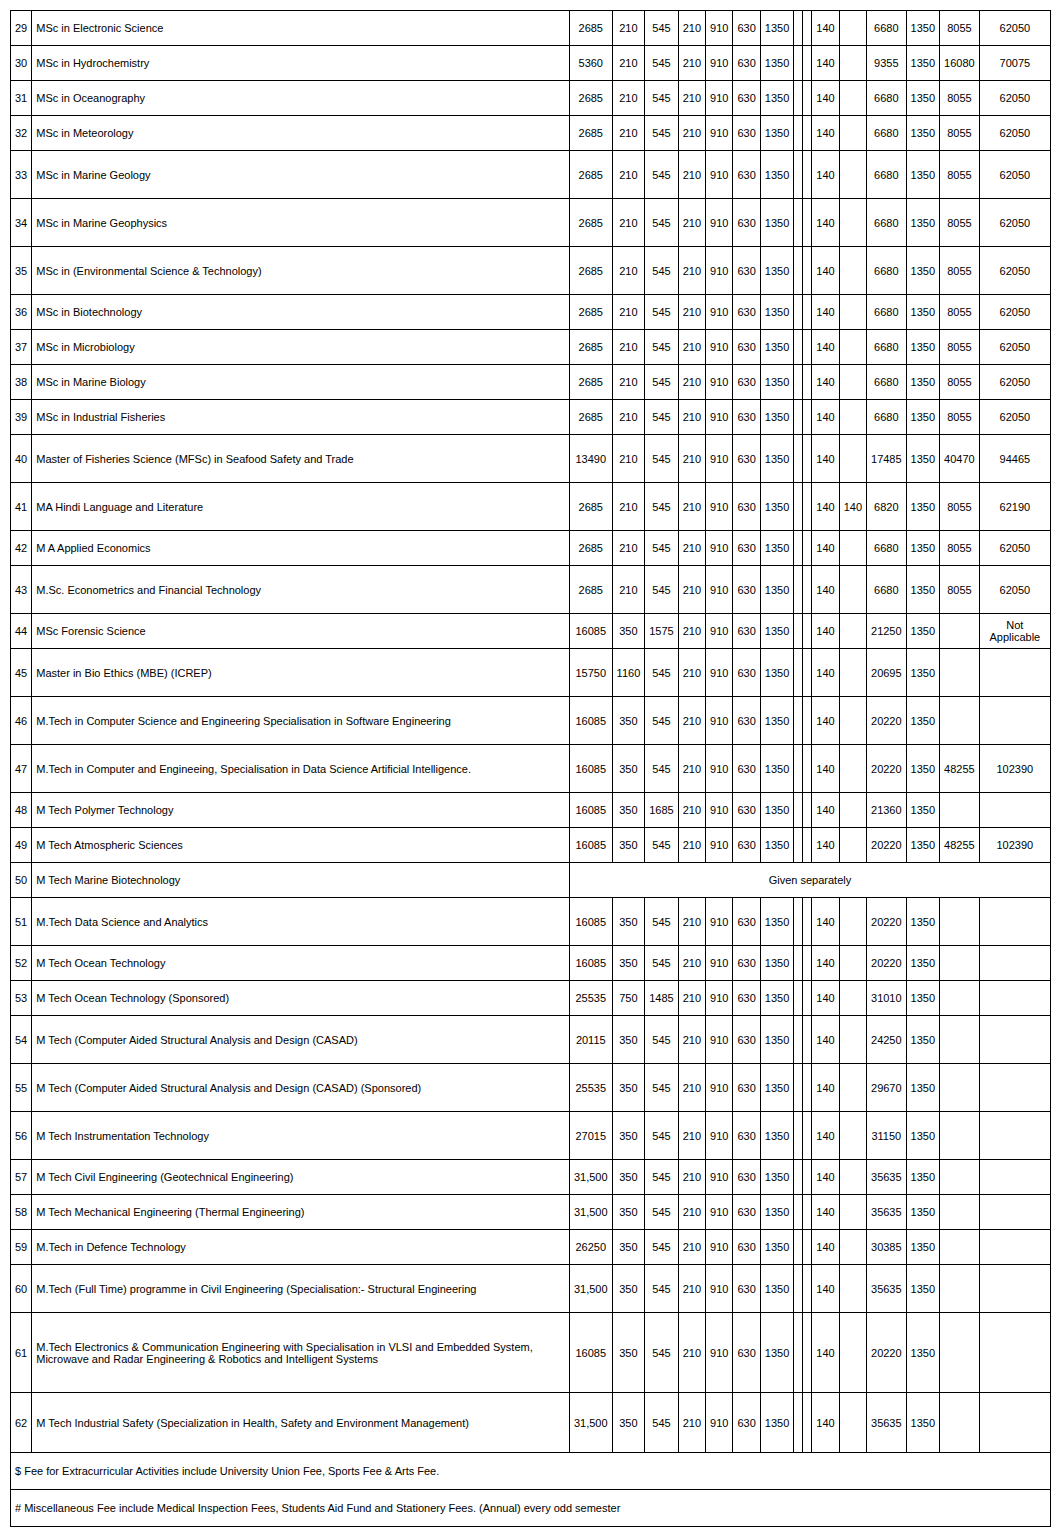| 29 | MSc in Electronic Science | 2685 | 210 | 545 | 210 | 910 | 630 | 1350 | | | 140 | | 6680 | 1350 | 8055 | 62050 |
| 30 | MSc in Hydrochemistry | 5360 | 210 | 545 | 210 | 910 | 630 | 1350 | | | 140 | | 9355 | 1350 | 16080 | 70075 |
| 31 | MSc in Oceanography | 2685 | 210 | 545 | 210 | 910 | 630 | 1350 | | | 140 | | 6680 | 1350 | 8055 | 62050 |
| 32 | MSc in Meteorology | 2685 | 210 | 545 | 210 | 910 | 630 | 1350 | | | 140 | | 6680 | 1350 | 8055 | 62050 |
| 33 | MSc in Marine Geology | 2685 | 210 | 545 | 210 | 910 | 630 | 1350 | | | 140 | | 6680 | 1350 | 8055 | 62050 |
| 34 | MSc in Marine Geophysics | 2685 | 210 | 545 | 210 | 910 | 630 | 1350 | | | 140 | | 6680 | 1350 | 8055 | 62050 |
| 35 | MSc in (Environmental Science & Technology) | 2685 | 210 | 545 | 210 | 910 | 630 | 1350 | | | 140 | | 6680 | 1350 | 8055 | 62050 |
| 36 | MSc in Biotechnology | 2685 | 210 | 545 | 210 | 910 | 630 | 1350 | | | 140 | | 6680 | 1350 | 8055 | 62050 |
| 37 | MSc in Microbiology | 2685 | 210 | 545 | 210 | 910 | 630 | 1350 | | | 140 | | 6680 | 1350 | 8055 | 62050 |
| 38 | MSc in Marine Biology | 2685 | 210 | 545 | 210 | 910 | 630 | 1350 | | | 140 | | 6680 | 1350 | 8055 | 62050 |
| 39 | MSc in Industrial Fisheries | 2685 | 210 | 545 | 210 | 910 | 630 | 1350 | | | 140 | | 6680 | 1350 | 8055 | 62050 |
| 40 | Master of Fisheries Science (MFSc) in Seafood Safety and Trade | 13490 | 210 | 545 | 210 | 910 | 630 | 1350 | | | 140 | | 17485 | 1350 | 40470 | 94465 |
| 41 | MA Hindi Language and Literature | 2685 | 210 | 545 | 210 | 910 | 630 | 1350 | | | 140 | 140 | 6820 | 1350 | 8055 | 62190 |
| 42 | M A Applied Economics | 2685 | 210 | 545 | 210 | 910 | 630 | 1350 | | | 140 | | 6680 | 1350 | 8055 | 62050 |
| 43 | M.Sc. Econometrics and Financial Technology | 2685 | 210 | 545 | 210 | 910 | 630 | 1350 | | | 140 | | 6680 | 1350 | 8055 | 62050 |
| 44 | MSc Forensic Science | 16085 | 350 | 1575 | 210 | 910 | 630 | 1350 | | | 140 | | 21250 | 1350 | | Not Applicable |
| 45 | Master in Bio Ethics (MBE) (ICREP) | 15750 | 1160 | 545 | 210 | 910 | 630 | 1350 | | | 140 | | 20695 | 1350 | | |
| 46 | M.Tech in Computer Science and Engineering Specialisation in Software Engineering | 16085 | 350 | 545 | 210 | 910 | 630 | 1350 | | | 140 | | 20220 | 1350 | | |
| 47 | M.Tech in Computer and Engineeing, Specialisation in Data Science Artificial Intelligence. | 16085 | 350 | 545 | 210 | 910 | 630 | 1350 | | | 140 | | 20220 | 1350 | 48255 | 102390 |
| 48 | M Tech Polymer Technology | 16085 | 350 | 1685 | 210 | 910 | 630 | 1350 | | | 140 | | 21360 | 1350 | | |
| 49 | M Tech Atmospheric Sciences | 16085 | 350 | 545 | 210 | 910 | 630 | 1350 | | | 140 | | 20220 | 1350 | 48255 | 102390 |
| 50 | M Tech Marine Biotechnology | Given separately |
| 51 | M.Tech Data Science and Analytics | 16085 | 350 | 545 | 210 | 910 | 630 | 1350 | | | 140 | | 20220 | 1350 | | |
| 52 | M Tech Ocean Technology | 16085 | 350 | 545 | 210 | 910 | 630 | 1350 | | | 140 | | 20220 | 1350 | | |
| 53 | M Tech Ocean Technology (Sponsored) | 25535 | 750 | 1485 | 210 | 910 | 630 | 1350 | | | 140 | | 31010 | 1350 | | |
| 54 | M Tech (Computer Aided Structural Analysis and Design (CASAD) | 20115 | 350 | 545 | 210 | 910 | 630 | 1350 | | | 140 | | 24250 | 1350 | | |
| 55 | M Tech (Computer Aided Structural Analysis and Design (CASAD) (Sponsored) | 25535 | 350 | 545 | 210 | 910 | 630 | 1350 | | | 140 | | 29670 | 1350 | | |
| 56 | M Tech Instrumentation Technology | 27015 | 350 | 545 | 210 | 910 | 630 | 1350 | | | 140 | | 31150 | 1350 | | |
| 57 | M Tech Civil Engineering (Geotechnical Engineering) | 31,500 | 350 | 545 | 210 | 910 | 630 | 1350 | | | 140 | | 35635 | 1350 | | |
| 58 | M Tech Mechanical Engineering (Thermal Engineering) | 31,500 | 350 | 545 | 210 | 910 | 630 | 1350 | | | 140 | | 35635 | 1350 | | |
| 59 | M.Tech in Defence Technology | 26250 | 350 | 545 | 210 | 910 | 630 | 1350 | | | 140 | | 30385 | 1350 | | |
| 60 | M.Tech (Full Time) programme in Civil Engineering (Specialisation:- Structural Engineering | 31,500 | 350 | 545 | 210 | 910 | 630 | 1350 | | | 140 | | 35635 | 1350 | | |
| 61 | M.Tech Electronics & Communication Engineering with Specialisation in VLSI and Embedded System, Microwave and Radar Engineering & Robotics and Intelligent Systems | 16085 | 350 | 545 | 210 | 910 | 630 | 1350 | | | 140 | | 20220 | 1350 | | |
| 62 | M Tech Industrial Safety (Specialization in Health, Safety and Environment Management) | 31,500 | 350 | 545 | 210 | 910 | 630 | 1350 | | | 140 | | 35635 | 1350 | | |
| $ Fee for Extracurricular Activities include University Union Fee, Sports Fee & Arts Fee. |
| # Miscellaneous Fee include Medical Inspection Fees, Students Aid Fund and Stationery Fees. (Annual) every odd semester |